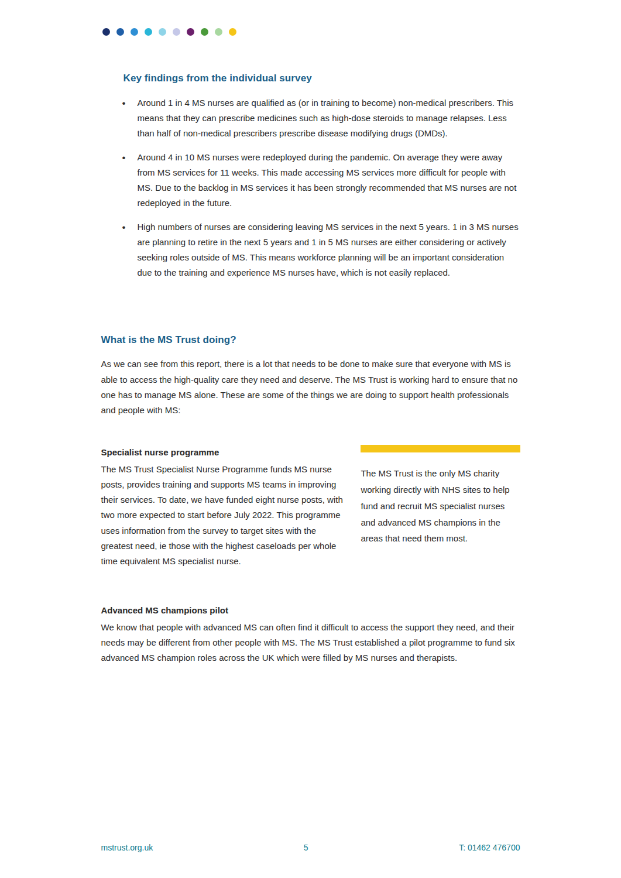Key findings from the individual survey
Around 1 in 4 MS nurses are qualified as (or in training to become) non-medical prescribers. This means that they can prescribe medicines such as high-dose steroids to manage relapses. Less than half of non-medical prescribers prescribe disease modifying drugs (DMDs).
Around 4 in 10 MS nurses were redeployed during the pandemic. On average they were away from MS services for 11 weeks. This made accessing MS services more difficult for people with MS. Due to the backlog in MS services it has been strongly recommended that MS nurses are not redeployed in the future.
High numbers of nurses are considering leaving MS services in the next 5 years. 1 in 3 MS nurses are planning to retire in the next 5 years and 1 in 5 MS nurses are either considering or actively seeking roles outside of MS. This means workforce planning will be an important consideration due to the training and experience MS nurses have, which is not easily replaced.
What is the MS Trust doing?
As we can see from this report, there is a lot that needs to be done to make sure that everyone with MS is able to access the high-quality care they need and deserve. The MS Trust is working hard to ensure that no one has to manage MS alone. These are some of the things we are doing to support health professionals and people with MS:
Specialist nurse programme
The MS Trust Specialist Nurse Programme funds MS nurse posts, provides training and supports MS teams in improving their services. To date, we have funded eight nurse posts, with two more expected to start before July 2022. This programme uses information from the survey to target sites with the greatest need, ie those with the highest caseloads per whole time equivalent MS specialist nurse.
The MS Trust is the only MS charity working directly with NHS sites to help fund and recruit MS specialist nurses and advanced MS champions in the areas that need them most.
Advanced MS champions pilot
We know that people with advanced MS can often find it difficult to access the support they need, and their needs may be different from other people with MS. The MS Trust established a pilot programme to fund six advanced MS champion roles across the UK which were filled by MS nurses and therapists.
mstrust.org.uk 5 T: 01462 476700